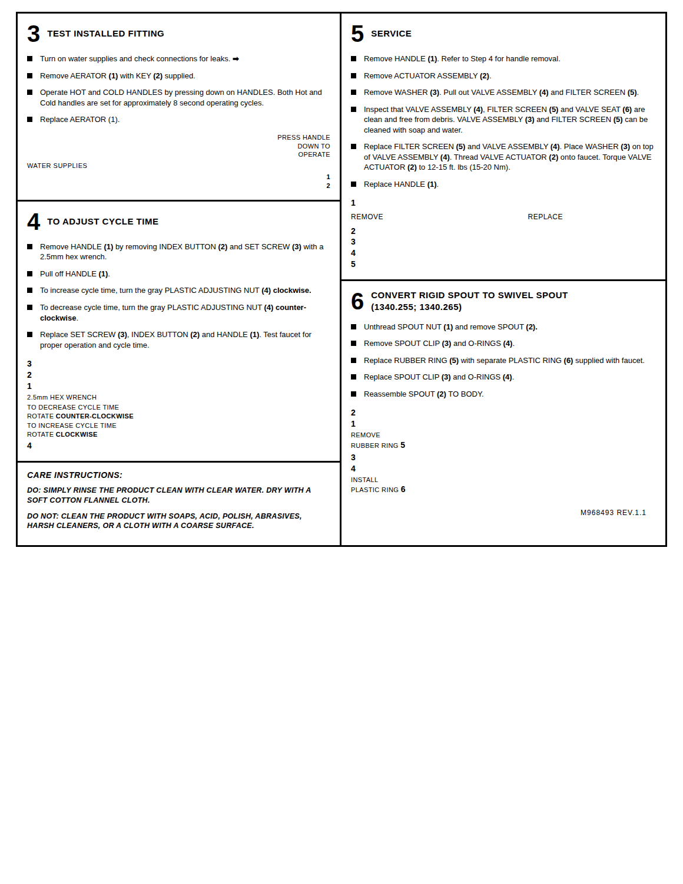3
TEST INSTALLED FITTING
Turn on water supplies and check connections for leaks.
Remove AERATOR (1) with KEY (2) supplied.
Operate HOT and COLD HANDLES by pressing down on HANDLES. Both Hot and Cold handles are set for approximately 8 second operating cycles.
Replace AERATOR (1).
PRESS HANDLE
DOWN TO
OPERATE
WATER SUPPLIES
1
2
4
TO ADJUST CYCLE TIME
Remove HANDLE (1) by removing INDEX BUTTON (2) and SET SCREW (3) with a 2.5mm hex wrench.
Pull off HANDLE (1).
To increase cycle time, turn the gray PLASTIC ADJUSTING NUT (4) clockwise.
To decrease cycle time, turn the gray PLASTIC ADJUSTING NUT (4) counter-clockwise.
Replace SET SCREW (3), INDEX BUTTON (2) and HANDLE (1). Test faucet for proper operation and cycle time.
3
2
1
2.5mm HEX WRENCH
TO DECREASE CYCLE TIME
ROTATE COUNTER-CLOCKWISE
TO INCREASE CYCLE TIME
ROTATE CLOCKWISE
4
CARE INSTRUCTIONS:
DO: SIMPLY RINSE THE PRODUCT CLEAN WITH CLEAR WATER. DRY WITH A SOFT COTTON FLANNEL CLOTH.
DO NOT: CLEAN THE PRODUCT WITH SOAPS, ACID, POLISH, ABRASIVES, HARSH CLEANERS, OR A CLOTH WITH A COARSE SURFACE.
5
SERVICE
Remove HANDLE (1). Refer to Step 4 for handle removal.
Remove ACTUATOR ASSEMBLY (2).
Remove WASHER (3). Pull out VALVE ASSEMBLY (4) and FILTER SCREEN (5).
Inspect that VALVE ASSEMBLY (4), FILTER SCREEN (5) and VALVE SEAT (6) are clean and free from debris. VALVE ASSEMBLY (3) and FILTER SCREEN (5) can be cleaned with soap and water.
Replace FILTER SCREEN (5) and VALVE ASSEMBLY (4). Place WASHER (3) on top of VALVE ASSEMBLY (4). Thread VALVE ACTUATOR (2) onto faucet. Torque VALVE ACTUATOR (2) to 12-15 ft. lbs (15-20 Nm).
Replace HANDLE (1).
1
REMOVE REPLACE
2
3
4
5
6
CONVERT RIGID SPOUT TO SWIVEL SPOUT
(1340.255; 1340.265)
Unthread SPOUT NUT (1) and remove SPOUT (2).
Remove SPOUT CLIP (3) and O-RINGS (4).
Replace RUBBER RING (5) with separate PLASTIC RING (6) supplied with faucet.
Replace SPOUT CLIP (3) and O-RINGS (4).
Reassemble SPOUT (2) TO BODY.
2
1
REMOVE
RUBBER RING 5
3
4
INSTALL
PLASTIC RING 6
M968493 REV.1.1